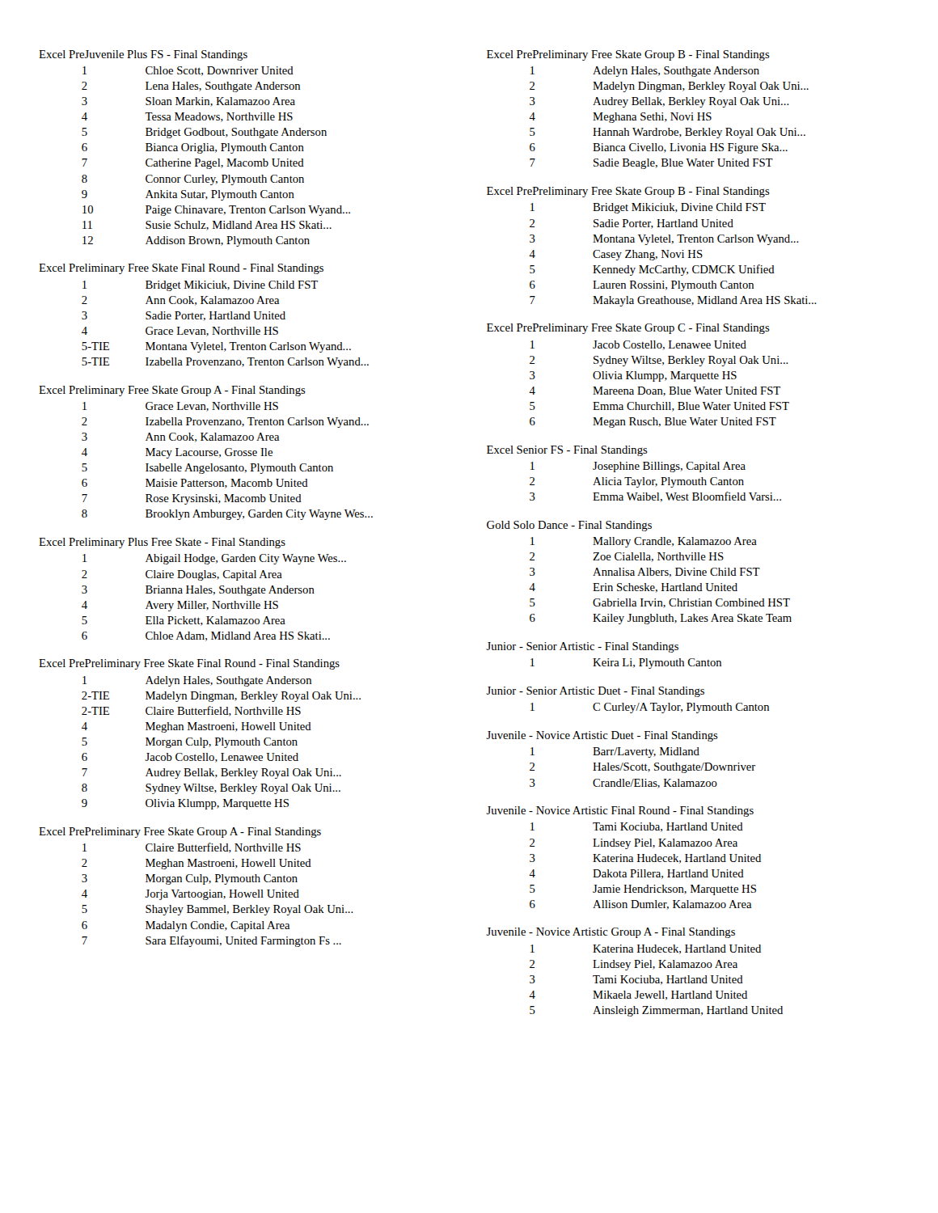Excel PreJuvenile Plus FS - Final Standings
| 1 | Chloe Scott, Downriver United |
| 2 | Lena Hales, Southgate Anderson |
| 3 | Sloan Markin, Kalamazoo Area |
| 4 | Tessa Meadows, Northville HS |
| 5 | Bridget Godbout, Southgate Anderson |
| 6 | Bianca Origlia, Plymouth Canton |
| 7 | Catherine Pagel, Macomb United |
| 8 | Connor Curley, Plymouth Canton |
| 9 | Ankita Sutar, Plymouth Canton |
| 10 | Paige Chinavare, Trenton Carlson Wyand... |
| 11 | Susie Schulz, Midland Area HS Skati... |
| 12 | Addison Brown, Plymouth Canton |
Excel Preliminary Free Skate Final Round - Final Standings
| 1 | Bridget Mikiciuk, Divine Child FST |
| 2 | Ann Cook, Kalamazoo Area |
| 3 | Sadie Porter, Hartland United |
| 4 | Grace Levan, Northville HS |
| 5-TIE | Montana Vyletel, Trenton Carlson Wyand... |
| 5-TIE | Izabella Provenzano, Trenton Carlson Wyand... |
Excel Preliminary Free Skate Group A - Final Standings
| 1 | Grace Levan, Northville HS |
| 2 | Izabella Provenzano, Trenton Carlson Wyand... |
| 3 | Ann Cook, Kalamazoo Area |
| 4 | Macy Lacourse, Grosse Ile |
| 5 | Isabelle Angelosanto, Plymouth Canton |
| 6 | Maisie Patterson, Macomb United |
| 7 | Rose Krysinski, Macomb United |
| 8 | Brooklyn Amburgey, Garden City Wayne Wes... |
Excel Preliminary Plus Free Skate - Final Standings
| 1 | Abigail Hodge, Garden City Wayne Wes... |
| 2 | Claire Douglas, Capital Area |
| 3 | Brianna Hales, Southgate Anderson |
| 4 | Avery Miller, Northville HS |
| 5 | Ella Pickett, Kalamazoo Area |
| 6 | Chloe Adam, Midland Area HS Skati... |
Excel PrePreliminary Free Skate Final Round - Final Standings
| 1 | Adelyn Hales, Southgate Anderson |
| 2-TIE | Madelyn Dingman, Berkley Royal Oak Uni... |
| 2-TIE | Claire Butterfield, Northville HS |
| 4 | Meghan Mastroeni, Howell United |
| 5 | Morgan Culp, Plymouth Canton |
| 6 | Jacob Costello, Lenawee United |
| 7 | Audrey Bellak, Berkley Royal Oak Uni... |
| 8 | Sydney Wiltse, Berkley Royal Oak Uni... |
| 9 | Olivia Klumpp, Marquette HS |
Excel PrePreliminary Free Skate Group A - Final Standings
| 1 | Claire Butterfield, Northville HS |
| 2 | Meghan Mastroeni, Howell United |
| 3 | Morgan Culp, Plymouth Canton |
| 4 | Jorja Vartoogian, Howell United |
| 5 | Shayley Bammel, Berkley Royal Oak Uni... |
| 6 | Madalyn Condie, Capital Area |
| 7 | Sara Elfayoumi, United Farmington Fs ... |
Excel PrePreliminary Free Skate Group B - Final Standings
| 1 | Adelyn Hales, Southgate Anderson |
| 2 | Madelyn Dingman, Berkley Royal Oak Uni... |
| 3 | Audrey Bellak, Berkley Royal Oak Uni... |
| 4 | Meghana Sethi, Novi HS |
| 5 | Hannah Wardrobe, Berkley Royal Oak Uni... |
| 6 | Bianca Civello, Livonia HS Figure Ska... |
| 7 | Sadie Beagle, Blue Water United FST |
Excel PrePreliminary Free Skate Group B - Final Standings
| 1 | Bridget Mikiciuk, Divine Child FST |
| 2 | Sadie Porter, Hartland United |
| 3 | Montana Vyletel, Trenton Carlson Wyand... |
| 4 | Casey Zhang, Novi HS |
| 5 | Kennedy McCarthy, CDMCK Unified |
| 6 | Lauren Rossini, Plymouth Canton |
| 7 | Makayla Greathouse, Midland Area HS Skati... |
Excel PrePreliminary Free Skate Group C - Final Standings
| 1 | Jacob Costello, Lenawee United |
| 2 | Sydney Wiltse, Berkley Royal Oak Uni... |
| 3 | Olivia Klumpp, Marquette HS |
| 4 | Mareena Doan, Blue Water United FST |
| 5 | Emma Churchill, Blue Water United FST |
| 6 | Megan Rusch, Blue Water United FST |
Excel Senior FS - Final Standings
| 1 | Josephine Billings, Capital Area |
| 2 | Alicia Taylor, Plymouth Canton |
| 3 | Emma Waibel, West Bloomfield Varsi... |
Gold Solo Dance - Final Standings
| 1 | Mallory Crandle, Kalamazoo Area |
| 2 | Zoe Cialella, Northville HS |
| 3 | Annalisa Albers, Divine Child FST |
| 4 | Erin Scheske, Hartland United |
| 5 | Gabriella Irvin, Christian Combined HST |
| 6 | Kailey Jungbluth, Lakes Area Skate Team |
Junior - Senior Artistic - Final Standings
| 1 | Keira Li, Plymouth Canton |
Junior - Senior Artistic Duet - Final Standings
| 1 | C Curley/A Taylor, Plymouth Canton |
Juvenile - Novice Artistic Duet - Final Standings
| 1 | Barr/Laverty, Midland |
| 2 | Hales/Scott, Southgate/Downriver |
| 3 | Crandle/Elias, Kalamazoo |
Juvenile - Novice Artistic Final Round - Final Standings
| 1 | Tami Kociuba, Hartland United |
| 2 | Lindsey Piel, Kalamazoo Area |
| 3 | Katerina Hudecek, Hartland United |
| 4 | Dakota Pillera, Hartland United |
| 5 | Jamie Hendrickson, Marquette HS |
| 6 | Allison Dumler, Kalamazoo Area |
Juvenile - Novice Artistic Group A - Final Standings
| 1 | Katerina Hudecek, Hartland United |
| 2 | Lindsey Piel, Kalamazoo Area |
| 3 | Tami Kociuba, Hartland United |
| 4 | Mikaela Jewell, Hartland United |
| 5 | Ainsleigh Zimmerman, Hartland United |